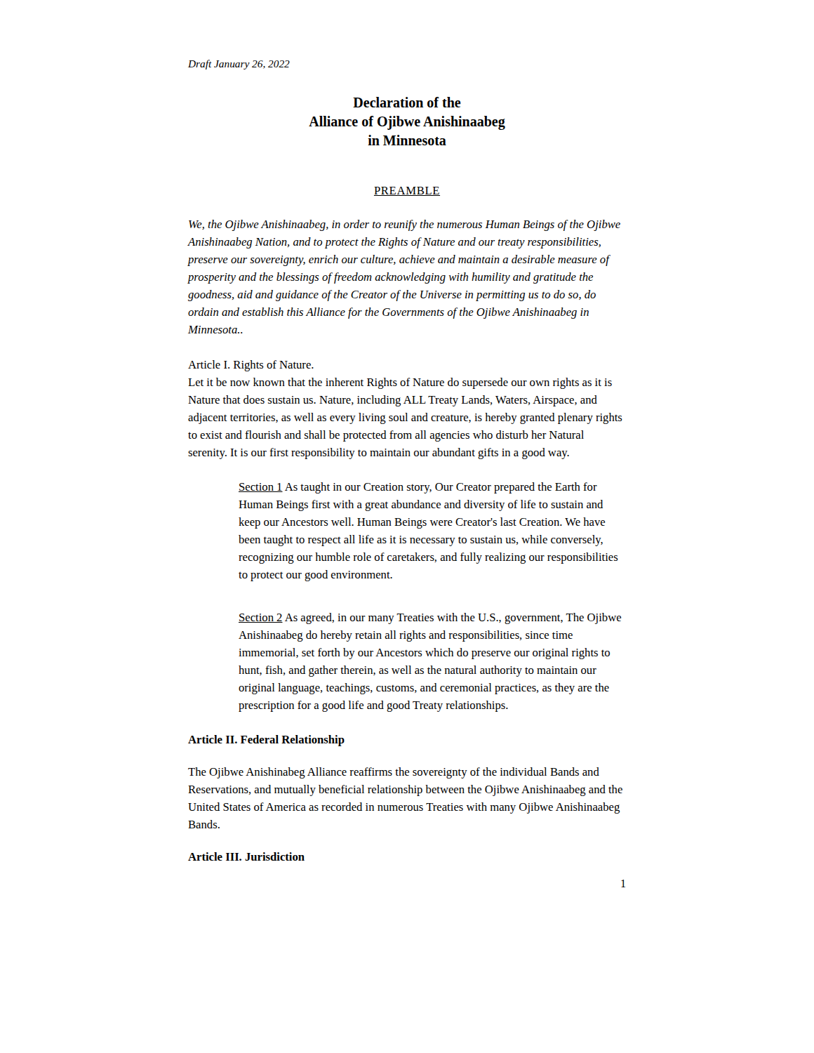Draft January 26, 2022
Declaration of the
Alliance of Ojibwe Anishinaabeg
in Minnesota
PREAMBLE
We, the Ojibwe Anishinaabeg, in order to reunify the numerous Human Beings of the Ojibwe Anishinaabeg Nation, and to protect the Rights of Nature and our treaty responsibilities, preserve our sovereignty, enrich our culture, achieve and maintain a desirable measure of prosperity and the blessings of freedom acknowledging with humility and gratitude the goodness, aid and guidance of the Creator of the Universe in permitting us to do so, do ordain and establish this Alliance for the Governments of the Ojibwe Anishinaabeg in Minnesota..
Article I. Rights of Nature.
Let it be now known that the inherent Rights of Nature do supersede our own rights as it is Nature that does sustain us. Nature, including ALL Treaty Lands, Waters, Airspace, and adjacent territories, as well as every living soul and creature, is hereby granted plenary rights to exist and flourish and shall be protected from all agencies who disturb her Natural serenity. It is our first responsibility to maintain our abundant gifts in a good way.
Section 1 As taught in our Creation story, Our Creator prepared the Earth for Human Beings first with a great abundance and diversity of life to sustain and keep our Ancestors well. Human Beings were Creator's last Creation. We have been taught to respect all life as it is necessary to sustain us, while conversely, recognizing our humble role of caretakers, and fully realizing our responsibilities to protect our good environment.
Section 2 As agreed, in our many Treaties with the U.S., government, The Ojibwe Anishinaabeg do hereby retain all rights and responsibilities, since time immemorial, set forth by our Ancestors which do preserve our original rights to hunt, fish, and gather therein, as well as the natural authority to maintain our original language, teachings, customs, and ceremonial practices, as they are the prescription for a good life and good Treaty relationships.
Article II. Federal Relationship
The Ojibwe Anishinabeg Alliance reaffirms the sovereignty of the individual Bands and Reservations, and mutually beneficial relationship between the Ojibwe Anishinaabeg and the United States of America as recorded in numerous Treaties with many Ojibwe Anishinaabeg Bands.
Article III. Jurisdiction
1